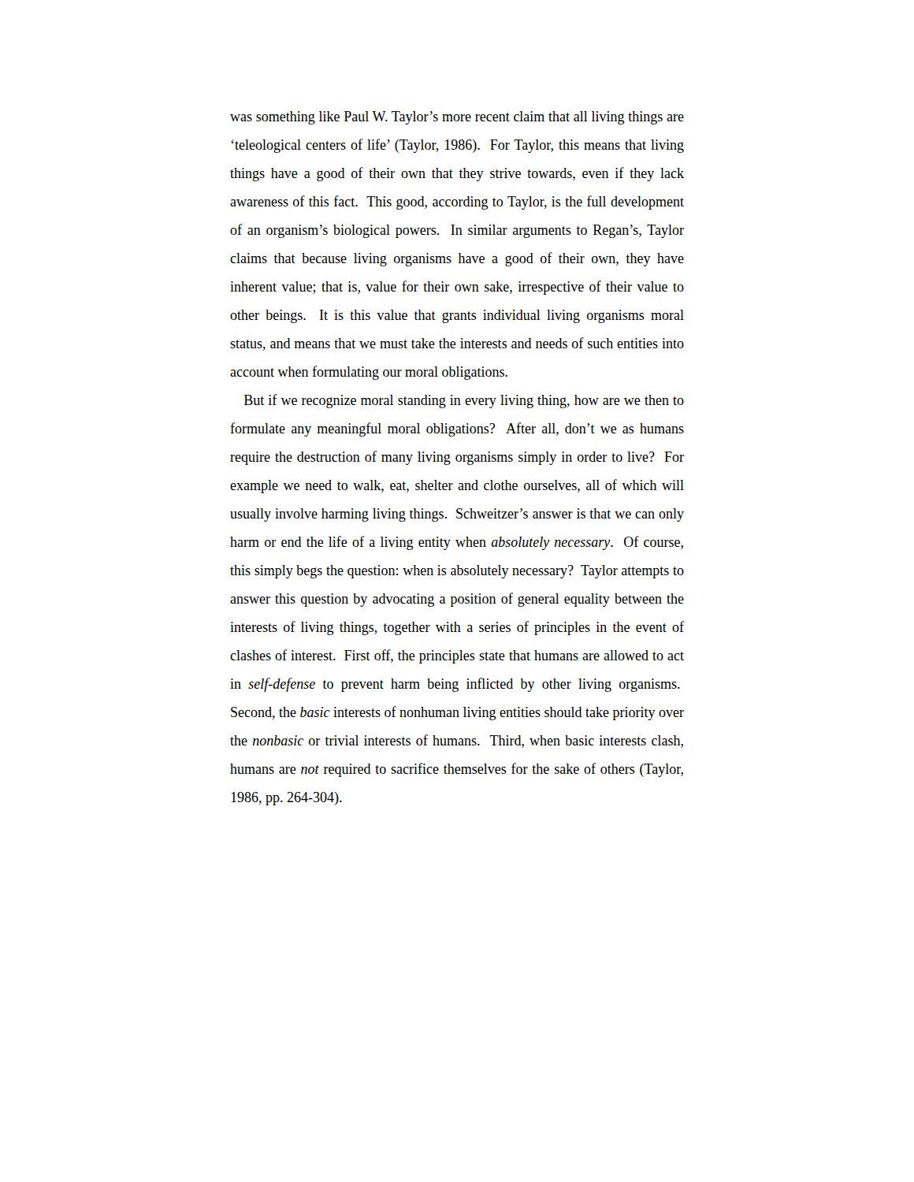was something like Paul W. Taylor’s more recent claim that all living things are ‘teleological centers of life’ (Taylor, 1986). For Taylor, this means that living things have a good of their own that they strive towards, even if they lack awareness of this fact. This good, according to Taylor, is the full development of an organism’s biological powers. In similar arguments to Regan’s, Taylor claims that because living organisms have a good of their own, they have inherent value; that is, value for their own sake, irrespective of their value to other beings. It is this value that grants individual living organisms moral status, and means that we must take the interests and needs of such entities into account when formulating our moral obligations.
But if we recognize moral standing in every living thing, how are we then to formulate any meaningful moral obligations? After all, don’t we as humans require the destruction of many living organisms simply in order to live? For example we need to walk, eat, shelter and clothe ourselves, all of which will usually involve harming living things. Schweitzer’s answer is that we can only harm or end the life of a living entity when absolutely necessary. Of course, this simply begs the question: when is absolutely necessary? Taylor attempts to answer this question by advocating a position of general equality between the interests of living things, together with a series of principles in the event of clashes of interest. First off, the principles state that humans are allowed to act in self-defense to prevent harm being inflicted by other living organisms. Second, the basic interests of nonhuman living entities should take priority over the nonbasic or trivial interests of humans. Third, when basic interests clash, humans are not required to sacrifice themselves for the sake of others (Taylor, 1986, pp. 264-304).